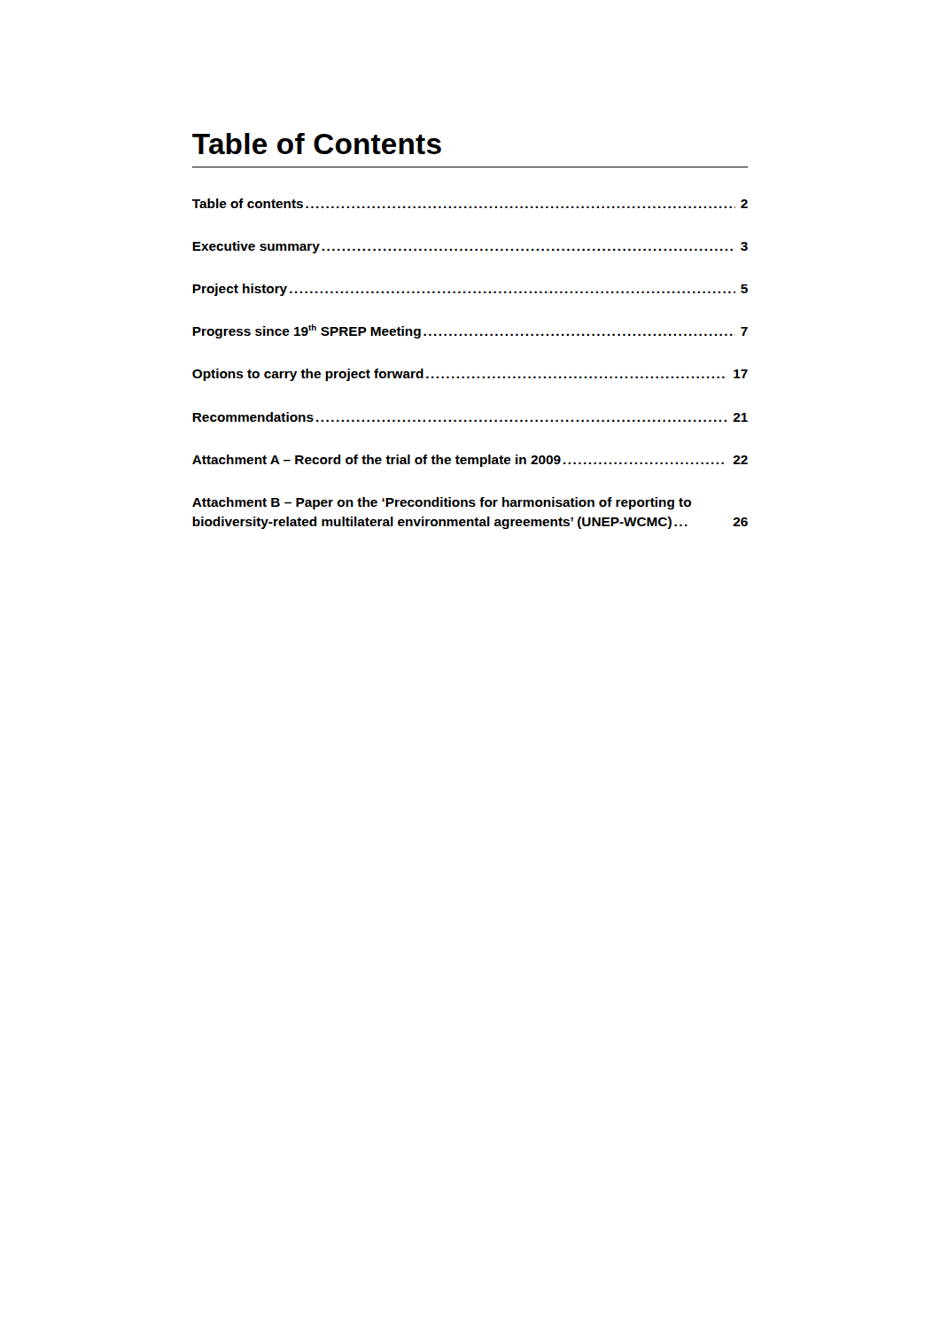Table of Contents
Table of contents .................................................................................................. 2
Executive summary ............................................................................................... 3
Project history ..................................................................................................... 5
Progress since 19th SPREP Meeting ....................................................................... 7
Options to carry the project forward ..................................................................... 17
Recommendations ................................................................................................ 21
Attachment A – Record of the trial of the template in 2009 ................................ 22
Attachment B – Paper on the ‘Preconditions for harmonisation of reporting to biodiversity-related multilateral environmental agreements’ (UNEP-WCMC) ... 26